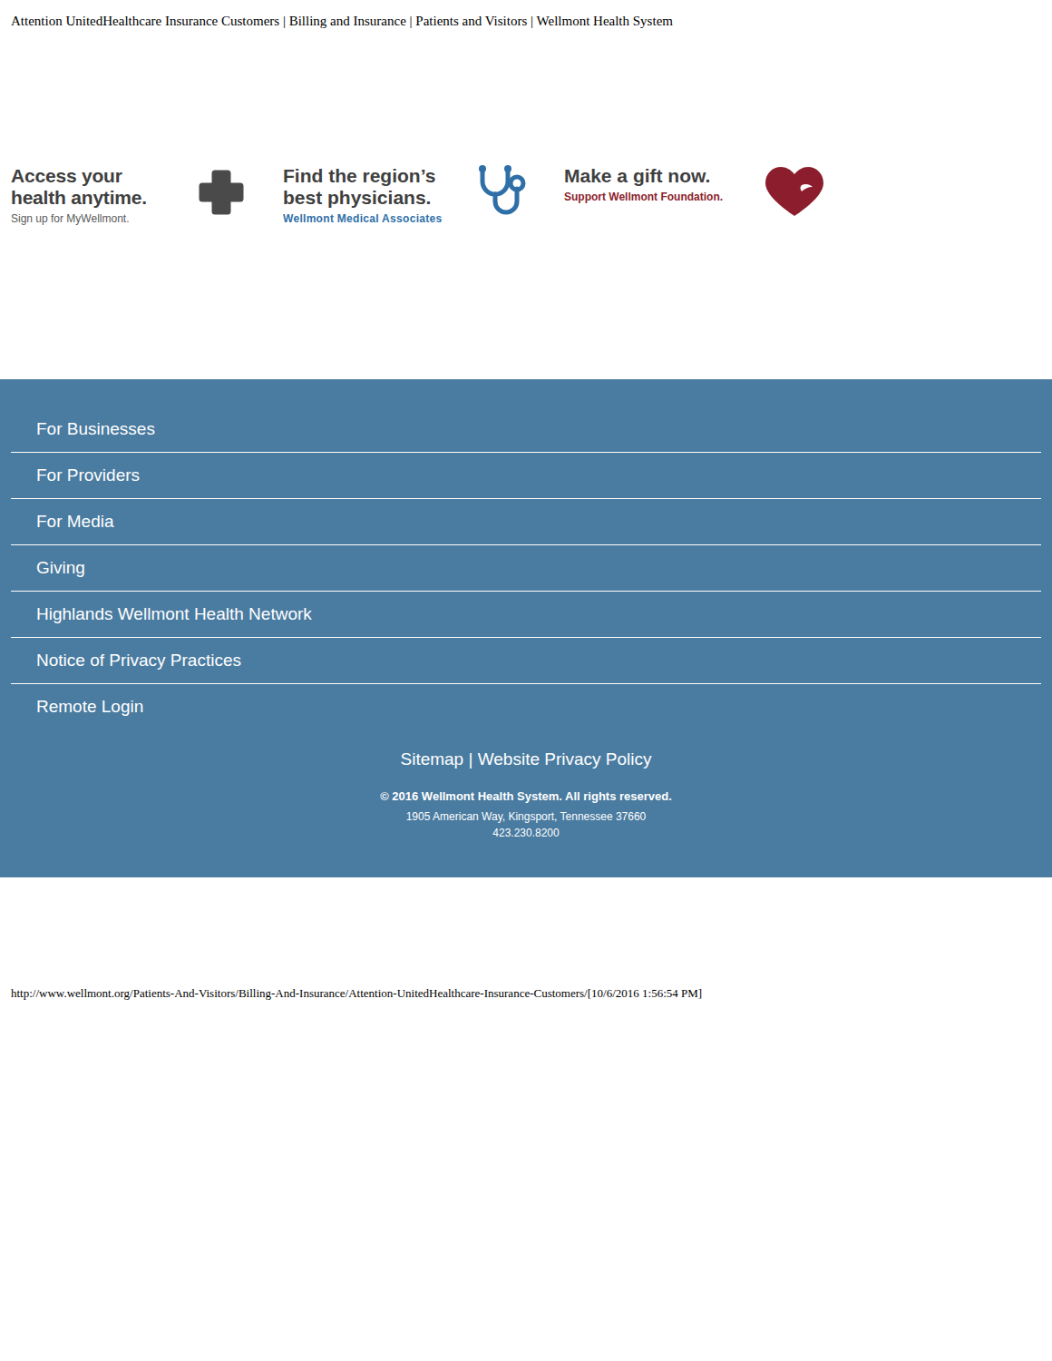Attention UnitedHealthcare Insurance Customers | Billing and Insurance | Patients and Visitors | Wellmont Health System
Access your
health anytime.
Sign up for MyWellmont.
Find the region’s
best physicians.
Wellmont Medical Associates
Make a gift now.
Support Wellmont Foundation.
For Businesses
For Providers
For Media
Giving
Highlands Wellmont Health Network
Notice of Privacy Practices
Remote Login
Sitemap | Website Privacy Policy
© 2016 Wellmont Health System. All rights reserved.
1905 American Way, Kingsport, Tennessee 37660
423.230.8200
http://www.wellmont.org/Patients-And-Visitors/Billing-And-Insurance/Attention-UnitedHealthcare-Insurance-Customers/[10/6/2016 1:56:54 PM]